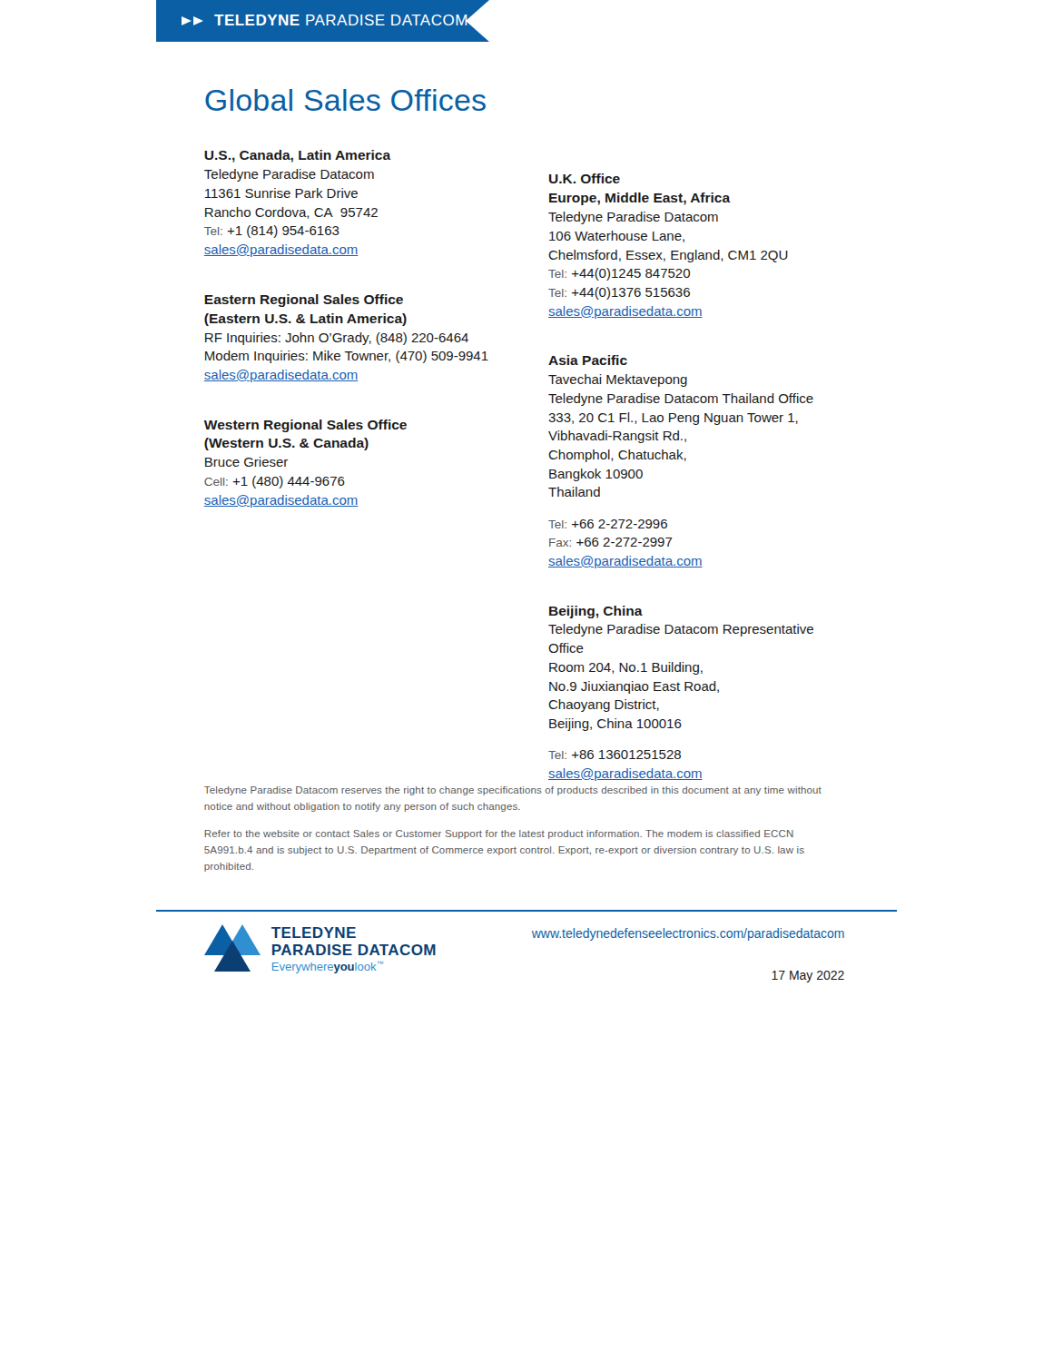TELEDYNE PARADISE DATACOM
Global Sales Offices
U.S., Canada, Latin America
Teledyne Paradise Datacom
11361 Sunrise Park Drive
Rancho Cordova, CA 95742
Tel: +1 (814) 954-6163
sales@paradisedata.com
Eastern Regional Sales Office
(Eastern U.S. & Latin America)
RF Inquiries: John O’Grady, (848) 220-6464
Modem Inquiries: Mike Towner, (470) 509-9941
sales@paradisedata.com
Western Regional Sales Office
(Western U.S. & Canada)
Bruce Grieser
Cell: +1 (480) 444-9676
sales@paradisedata.com
U.K. Office
Europe, Middle East, Africa
Teledyne Paradise Datacom
106 Waterhouse Lane,
Chelmsford, Essex, England, CM1 2QU
Tel: +44(0)1245 847520
Tel: +44(0)1376 515636
sales@paradisedata.com
Asia Pacific
Tavechai Mektavepong
Teledyne Paradise Datacom Thailand Office
333, 20 C1 Fl., Lao Peng Nguan Tower 1,
Vibhavadi-Rangsit Rd.,
Chomphol, Chatuchak,
Bangkok 10900
Thailand
Tel: +66 2-272-2996
Fax: +66 2-272-2997
sales@paradisedata.com
Beijing, China
Teledyne Paradise Datacom Representative Office
Room 204, No.1 Building,
No.9 Jiuxianqiao East Road,
Chaoyang District,
Beijing, China 100016
Tel: +86 13601251528
sales@paradisedata.com
Teledyne Paradise Datacom reserves the right to change specifications of products described in this document at any time without notice and without obligation to notify any person of such changes.
Refer to the website or contact Sales or Customer Support for the latest product information. The modem is classified ECCN 5A991.b.4 and is subject to U.S. Department of Commerce export control. Export, re-export or diversion contrary to U.S. law is prohibited.
TELEDYNE
PARADISE DATACOM
Everywhereyoulook™
www.teledynedefenseelectronics.com/paradisedatacom 17 May 2022